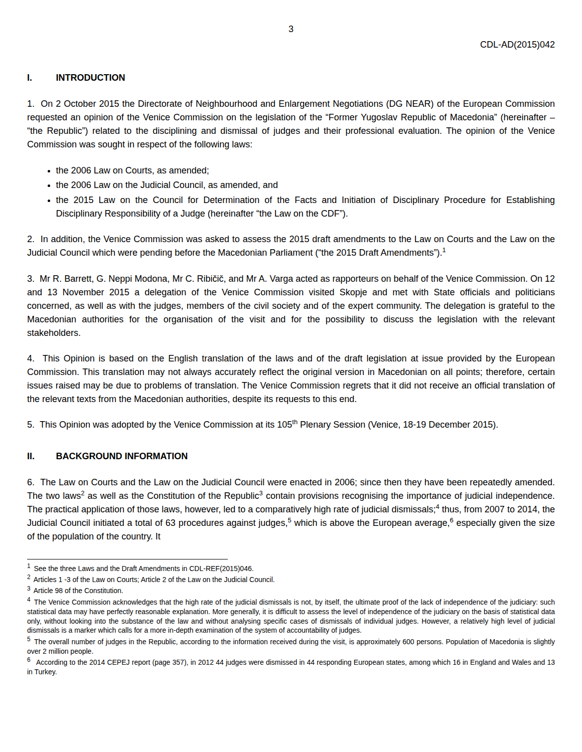3
CDL-AD(2015)042
I. INTRODUCTION
1. On 2 October 2015 the Directorate of Neighbourhood and Enlargement Negotiations (DG NEAR) of the European Commission requested an opinion of the Venice Commission on the legislation of the “Former Yugoslav Republic of Macedonia” (hereinafter – “the Republic”) related to the disciplining and dismissal of judges and their professional evaluation. The opinion of the Venice Commission was sought in respect of the following laws:
the 2006 Law on Courts, as amended;
the 2006 Law on the Judicial Council, as amended, and
the 2015 Law on the Council for Determination of the Facts and Initiation of Disciplinary Procedure for Establishing Disciplinary Responsibility of a Judge (hereinafter “the Law on the CDF”).
2. In addition, the Venice Commission was asked to assess the 2015 draft amendments to the Law on Courts and the Law on the Judicial Council which were pending before the Macedonian Parliament (“the 2015 Draft Amendments”).1
3. Mr R. Barrett, G. Neppi Modona, Mr C. Ribičič, and Mr A. Varga acted as rapporteurs on behalf of the Venice Commission. On 12 and 13 November 2015 a delegation of the Venice Commission visited Skopje and met with State officials and politicians concerned, as well as with the judges, members of the civil society and of the expert community. The delegation is grateful to the Macedonian authorities for the organisation of the visit and for the possibility to discuss the legislation with the relevant stakeholders.
4. This Opinion is based on the English translation of the laws and of the draft legislation at issue provided by the European Commission. This translation may not always accurately reflect the original version in Macedonian on all points; therefore, certain issues raised may be due to problems of translation. The Venice Commission regrets that it did not receive an official translation of the relevant texts from the Macedonian authorities, despite its requests to this end.
5. This Opinion was adopted by the Venice Commission at its 105th Plenary Session (Venice, 18-19 December 2015).
II. BACKGROUND INFORMATION
6. The Law on Courts and the Law on the Judicial Council were enacted in 2006; since then they have been repeatedly amended. The two laws2 as well as the Constitution of the Republic3 contain provisions recognising the importance of judicial independence. The practical application of those laws, however, led to a comparatively high rate of judicial dismissals;4 thus, from 2007 to 2014, the Judicial Council initiated a total of 63 procedures against judges,5 which is above the European average,6 especially given the size of the population of the country. It
1 See the three Laws and the Draft Amendments in CDL-REF(2015)046.
2 Articles 1 -3 of the Law on Courts; Article 2 of the Law on the Judicial Council.
3 Article 98 of the Constitution.
4 The Venice Commission acknowledges that the high rate of the judicial dismissals is not, by itself, the ultimate proof of the lack of independence of the judiciary: such statistical data may have perfectly reasonable explanation. More generally, it is difficult to assess the level of independence of the judiciary on the basis of statistical data only, without looking into the substance of the law and without analysing specific cases of dismissals of individual judges. However, a relatively high level of judicial dismissals is a marker which calls for a more in-depth examination of the system of accountability of judges.
5 The overall number of judges in the Republic, according to the information received during the visit, is approximately 600 persons. Population of Macedonia is slightly over 2 million people.
6 According to the 2014 CEPEJ report (page 357), in 2012 44 judges were dismissed in 44 responding European states, among which 16 in England and Wales and 13 in Turkey.